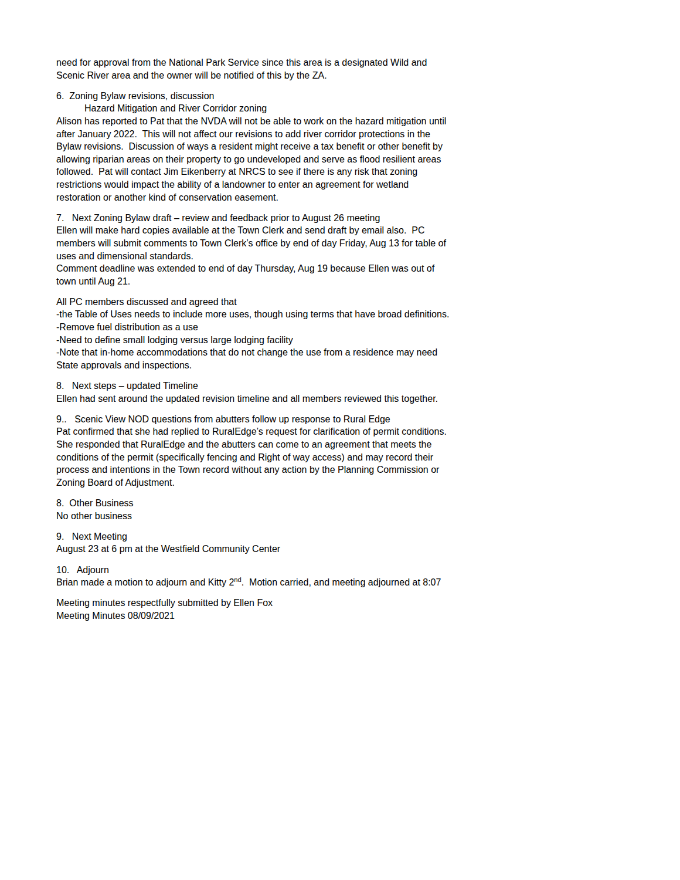need for approval from the National Park Service since this area is a designated Wild and Scenic River area and the owner will be notified of this by the ZA.
6. Zoning Bylaw revisions, discussion
Hazard Mitigation and River Corridor zoning
Alison has reported to Pat that the NVDA will not be able to work on the hazard mitigation until after January 2022. This will not affect our revisions to add river corridor protections in the Bylaw revisions. Discussion of ways a resident might receive a tax benefit or other benefit by allowing riparian areas on their property to go undeveloped and serve as flood resilient areas followed. Pat will contact Jim Eikenberry at NRCS to see if there is any risk that zoning restrictions would impact the ability of a landowner to enter an agreement for wetland restoration or another kind of conservation easement.
7. Next Zoning Bylaw draft – review and feedback prior to August 26 meeting
Ellen will make hard copies available at the Town Clerk and send draft by email also. PC members will submit comments to Town Clerk’s office by end of day Friday, Aug 13 for table of uses and dimensional standards.
Comment deadline was extended to end of day Thursday, Aug 19 because Ellen was out of town until Aug 21.
All PC members discussed and agreed that
-the Table of Uses needs to include more uses, though using terms that have broad definitions.
-Remove fuel distribution as a use
-Need to define small lodging versus large lodging facility
-Note that in-home accommodations that do not change the use from a residence may need State approvals and inspections.
8. Next steps – updated Timeline
Ellen had sent around the updated revision timeline and all members reviewed this together.
9.. Scenic View NOD questions from abutters follow up response to Rural Edge
Pat confirmed that she had replied to RuralEdge’s request for clarification of permit conditions. She responded that RuralEdge and the abutters can come to an agreement that meets the conditions of the permit (specifically fencing and Right of way access) and may record their process and intentions in the Town record without any action by the Planning Commission or Zoning Board of Adjustment.
8. Other Business
No other business
9. Next Meeting
August 23 at 6 pm at the Westfield Community Center
10. Adjourn
Brian made a motion to adjourn and Kitty 2nd. Motion carried, and meeting adjourned at 8:07
Meeting minutes respectfully submitted by Ellen Fox
Meeting Minutes 08/09/2021